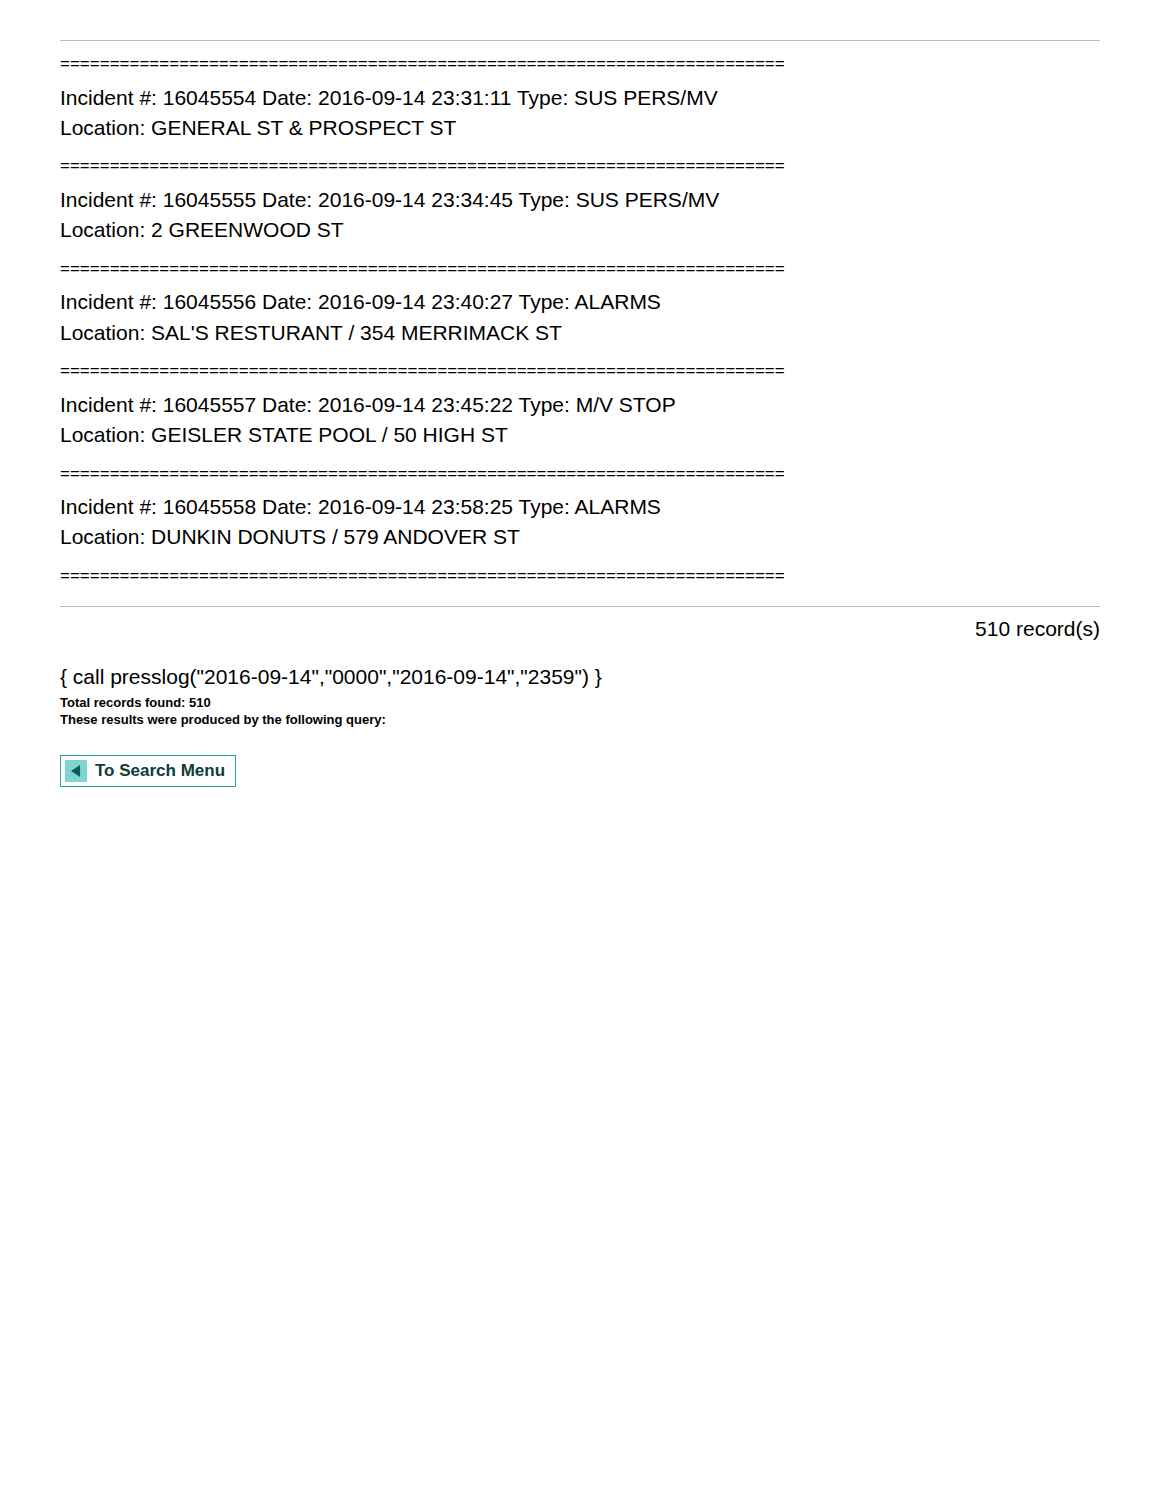=========================================================================
Incident #: 16045554 Date: 2016-09-14 23:31:11 Type: SUS PERS/MV
Location: GENERAL ST & PROSPECT ST
=========================================================================
Incident #: 16045555 Date: 2016-09-14 23:34:45 Type: SUS PERS/MV
Location: 2 GREENWOOD ST
=========================================================================
Incident #: 16045556 Date: 2016-09-14 23:40:27 Type: ALARMS
Location: SAL'S RESTURANT / 354 MERRIMACK ST
=========================================================================
Incident #: 16045557 Date: 2016-09-14 23:45:22 Type: M/V STOP
Location: GEISLER STATE POOL / 50 HIGH ST
=========================================================================
Incident #: 16045558 Date: 2016-09-14 23:58:25 Type: ALARMS
Location: DUNKIN DONUTS / 579 ANDOVER ST
=========================================================================
510 record(s)
{ call presslog("2016-09-14","0000","2016-09-14","2359") }
Total records found: 510
These results were produced by the following query:
To Search Menu